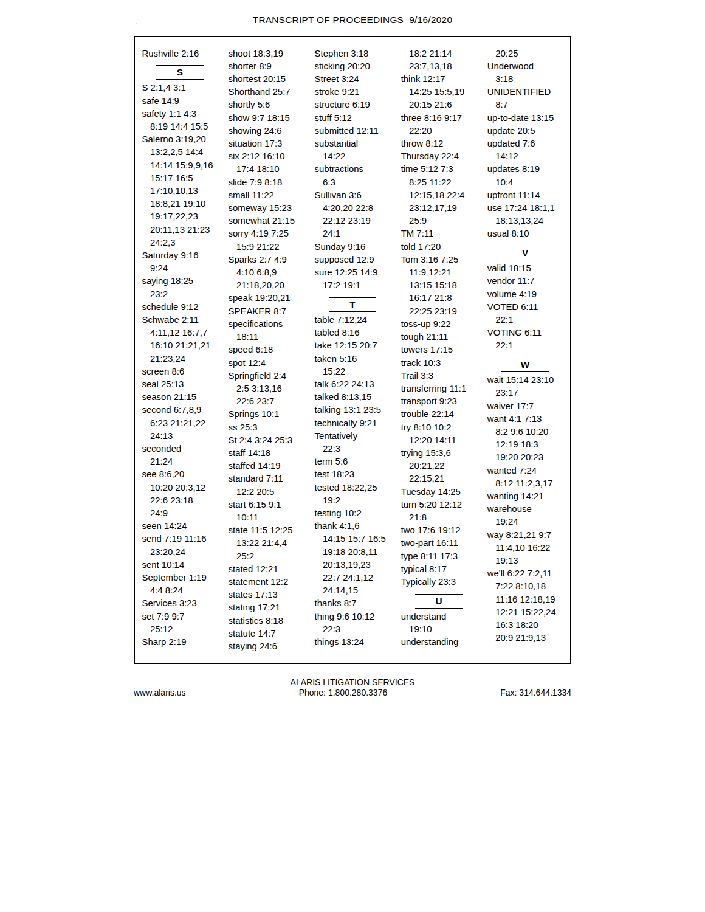.
TRANSCRIPT OF PROCEEDINGS 9/16/2020
Rushville 2:16
S
S 2:1,4 3:1
safe 14:9
safety 1:1 4:3
8:19 14:4 15:5
Salerno 3:19,20
13:2,2,5 14:4
14:14 15:9,9,16
15:17 16:5
17:10,10,13
18:8,21 19:10
19:17,22,23
20:11,13 21:23
24:2,3
Saturday 9:16
9:24
saying 18:25
23:2
schedule 9:12
Schwabe 2:11
4:11,12 16:7,7
16:10 21:21,21
21:23,24
screen 8:6
seal 25:13
season 21:15
second 6:7,8,9
6:23 21:21,22
24:13
seconded
21:24
see 8:6,20
10:20 20:3,12
22:6 23:18
24:9
seen 14:24
send 7:19 11:16
23:20,24
sent 10:14
September 1:19
4:4 8:24
Services 3:23
set 7:9 9:7
25:12
Sharp 2:19
shoot 18:3,19
shorter 8:9
shortest 20:15
Shorthand 25:7
shortly 5:6
show 9:7 18:15
showing 24:6
situation 17:3
six 2:12 16:10
17:4 18:10
slide 7:9 8:18
small 11:22
someway 15:23
somewhat 21:15
sorry 4:19 7:25
15:9 21:22
Sparks 2:7 4:9
4:10 6:8,9
21:18,20,20
speak 19:20,21
SPEAKER 8:7
specifications
18:11
speed 6:18
spot 12:4
Springfield 2:4
2:5 3:13,16
22:6 23:7
Springs 10:1
ss 25:3
St 2:4 3:24 25:3
staff 14:18
staffed 14:19
standard 7:11
12:2 20:5
start 6:15 9:1
10:11
state 11:5 12:25
13:22 21:4,4
25:2
stated 12:21
statement 12:2
states 17:13
stating 17:21
statistics 8:18
statute 14:7
staying 24:6
Stephen 3:18
sticking 20:20
Street 3:24
stroke 9:21
structure 6:19
stuff 5:12
submitted 12:11
substantial
14:22
subtractions
6:3
Sullivan 3:6
4:20,20 22:8
22:12 23:19
24:1
Sunday 9:16
supposed 12:9
sure 12:25 14:9
17:2 19:1
T
table 7:12,24
tabled 8:16
take 12:15 20:7
taken 5:16
15:22
talk 6:22 24:13
talked 8:13,15
talking 13:1 23:5
technically 9:21
Tentatively
22:3
term 5:6
test 18:23
tested 18:22,25
19:2
testing 10:2
thank 4:1,6
14:15 15:7 16:5
19:18 20:8,11
20:13,19,23
22:7 24:1,12
24:14,15
thanks 8:7
thing 9:6 10:12
22:3
things 13:24
18:2 21:14
23:7,13,18
think 12:17
14:25 15:5,19
20:15 21:6
three 8:16 9:17
22:20
throw 8:12
Thursday 22:4
time 5:12 7:3
8:25 11:22
12:15,18 22:4
23:12,17,19
25:9
TM 7:11
told 17:20
Tom 3:16 7:25
11:9 12:21
13:15 15:18
16:17 21:8
22:25 23:19
toss-up 9:22
tough 21:11
towers 17:15
track 10:3
Trail 3:3
transferring 11:1
transport 9:23
trouble 22:14
try 8:10 10:2
12:20 14:11
trying 15:3,6
20:21,22
22:15,21
Tuesday 14:25
turn 5:20 12:12
21:8
two 17:6 19:12
two-part 16:11
type 8:11 17:3
typical 8:17
Typically 23:3
U
understand
19:10
understanding
20:25
Underwood
3:18
UNIDENTIFIED
8:7
up-to-date 13:15
update 20:5
updated 7:6
14:12
updates 8:19
10:4
upfront 11:14
use 17:24 18:1,1
18:13,13,24
usual 8:10
V
valid 18:15
vendor 11:7
volume 4:19
VOTED 6:11
22:1
VOTING 6:11
22:1
W
wait 15:14 23:10
23:17
waiver 17:7
want 4:1 7:13
8:2 9:6 10:20
12:19 18:3
19:20 20:23
wanted 7:24
8:12 11:2,3,17
wanting 14:21
warehouse
19:24
way 8:21,21 9:7
11:4,10 16:22
19:13
we'll 6:22 7:2,11
7:22 8:10,18
11:16 12:18,19
12:21 15:22,24
16:3 18:20
20:9 21:9,13
ALARIS LITIGATION SERVICES
www.alaris.us
Phone: 1.800.280.3376
Fax: 314.644.1334